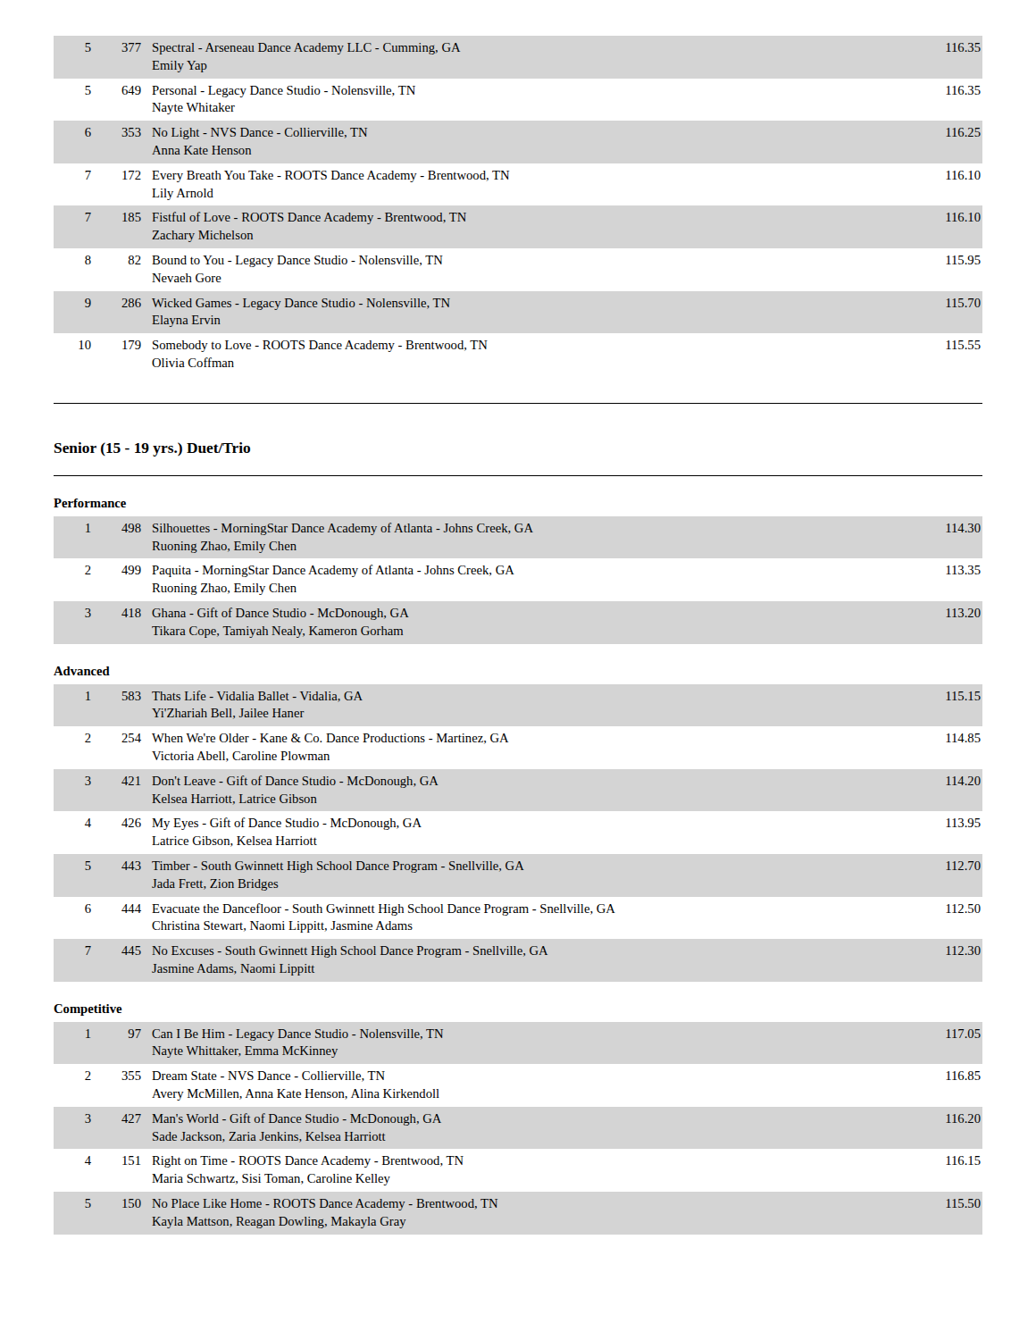| 5 | 377 | Spectral - Arseneau Dance Academy LLC - Cumming, GA Emily Yap | 116.35 |
| 5 | 649 | Personal - Legacy Dance Studio - Nolensville, TN Nayte Whitaker | 116.35 |
| 6 | 353 | No Light - NVS Dance - Collierville, TN Anna Kate Henson | 116.25 |
| 7 | 172 | Every Breath You Take - ROOTS Dance Academy - Brentwood, TN Lily Arnold | 116.10 |
| 7 | 185 | Fistful of Love - ROOTS Dance Academy - Brentwood, TN Zachary Michelson | 116.10 |
| 8 | 82 | Bound to You - Legacy Dance Studio - Nolensville, TN Nevaeh Gore | 115.95 |
| 9 | 286 | Wicked Games - Legacy Dance Studio - Nolensville, TN Elayna Ervin | 115.70 |
| 10 | 179 | Somebody to Love - ROOTS Dance Academy - Brentwood, TN Olivia Coffman | 115.55 |
Senior (15 - 19 yrs.) Duet/Trio
Performance
| 1 | 498 | Silhouettes - MorningStar Dance Academy of Atlanta - Johns Creek, GA Ruoning Zhao, Emily Chen | 114.30 |
| 2 | 499 | Paquita - MorningStar Dance Academy of Atlanta - Johns Creek, GA Ruoning Zhao, Emily Chen | 113.35 |
| 3 | 418 | Ghana - Gift of Dance Studio - McDonough, GA Tikara Cope, Tamiyah Nealy, Kameron Gorham | 113.20 |
Advanced
| 1 | 583 | Thats Life - Vidalia Ballet - Vidalia, GA Yi'Zhariah Bell, Jailee Haner | 115.15 |
| 2 | 254 | When We're Older - Kane & Co. Dance Productions - Martinez, GA Victoria Abell, Caroline Plowman | 114.85 |
| 3 | 421 | Don't Leave - Gift of Dance Studio - McDonough, GA Kelsea Harriott, Latrice Gibson | 114.20 |
| 4 | 426 | My Eyes - Gift of Dance Studio - McDonough, GA Latrice Gibson, Kelsea Harriott | 113.95 |
| 5 | 443 | Timber - South Gwinnett High School Dance Program - Snellville, GA Jada Frett, Zion Bridges | 112.70 |
| 6 | 444 | Evacuate the Dancefloor - South Gwinnett High School Dance Program - Snellville, GA Christina Stewart, Naomi Lippitt, Jasmine Adams | 112.50 |
| 7 | 445 | No Excuses - South Gwinnett High School Dance Program - Snellville, GA Jasmine Adams, Naomi Lippitt | 112.30 |
Competitive
| 1 | 97 | Can I Be Him - Legacy Dance Studio - Nolensville, TN Nayte Whittaker, Emma McKinney | 117.05 |
| 2 | 355 | Dream State - NVS Dance - Collierville, TN Avery McMillen, Anna Kate Henson, Alina Kirkendoll | 116.85 |
| 3 | 427 | Man's World - Gift of Dance Studio - McDonough, GA Sade Jackson, Zaria Jenkins, Kelsea Harriott | 116.20 |
| 4 | 151 | Right on Time - ROOTS Dance Academy - Brentwood, TN Maria Schwartz, Sisi Toman, Caroline Kelley | 116.15 |
| 5 | 150 | No Place Like Home - ROOTS Dance Academy - Brentwood, TN Kayla Mattson, Reagan Dowling, Makayla Gray | 115.50 |